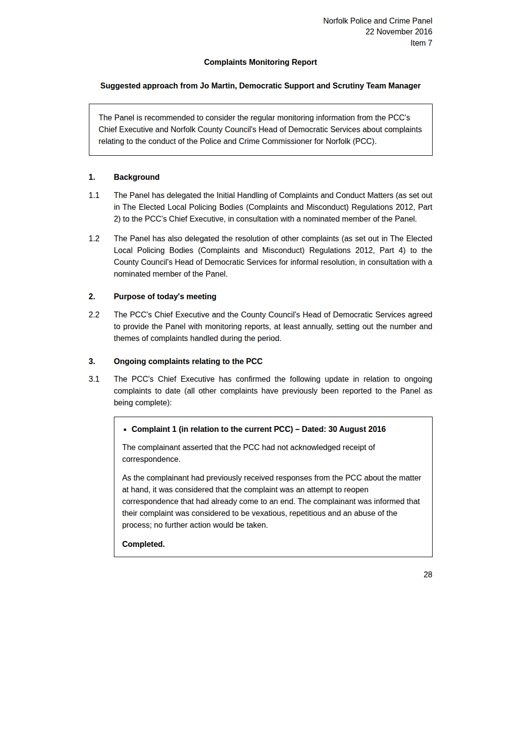Norfolk Police and Crime Panel
22 November 2016
Item 7
Complaints Monitoring Report
Suggested approach from Jo Martin, Democratic Support and Scrutiny Team Manager
The Panel is recommended to consider the regular monitoring information from the PCC's Chief Executive and Norfolk County Council's Head of Democratic Services about complaints relating to the conduct of the Police and Crime Commissioner for Norfolk (PCC).
1.
Background
1.1
The Panel has delegated the Initial Handling of Complaints and Conduct Matters (as set out in The Elected Local Policing Bodies (Complaints and Misconduct) Regulations 2012, Part 2) to the PCC's Chief Executive, in consultation with a nominated member of the Panel.
1.2
The Panel has also delegated the resolution of other complaints (as set out in The Elected Local Policing Bodies (Complaints and Misconduct) Regulations 2012, Part 4) to the County Council's Head of Democratic Services for informal resolution, in consultation with a nominated member of the Panel.
2.
Purpose of today's meeting
2.2
The PCC's Chief Executive and the County Council's Head of Democratic Services agreed to provide the Panel with monitoring reports, at least annually, setting out the number and themes of complaints handled during the period.
3.
Ongoing complaints relating to the PCC
3.1
The PCC's Chief Executive has confirmed the following update in relation to ongoing complaints to date (all other complaints have previously been reported to the Panel as being complete):
Complaint 1 (in relation to the current PCC) – Dated: 30 August 2016
The complainant asserted that the PCC had not acknowledged receipt of correspondence.
As the complainant had previously received responses from the PCC about the matter at hand, it was considered that the complaint was an attempt to reopen correspondence that had already come to an end. The complainant was informed that their complaint was considered to be vexatious, repetitious and an abuse of the process; no further action would be taken.
Completed.
28